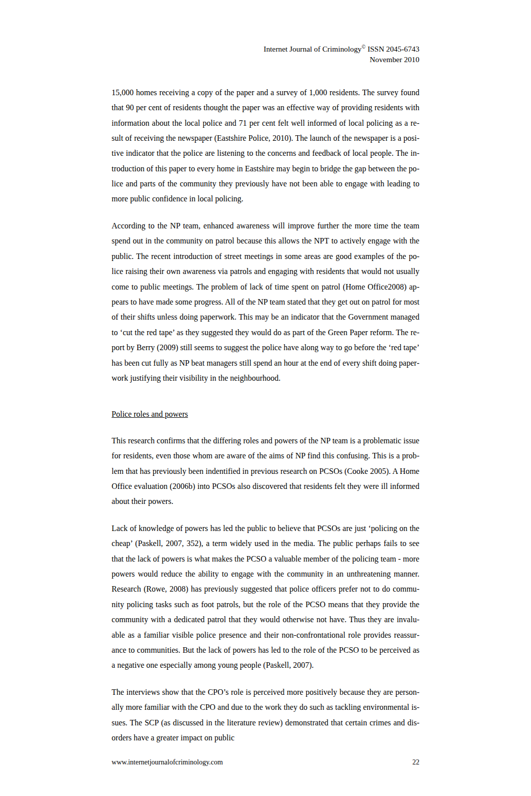Internet Journal of Criminology© ISSN 2045-6743
November 2010
15,000 homes receiving a copy of the paper and a survey of 1,000 residents. The survey found that 90 per cent of residents thought the paper was an effective way of providing residents with information about the local police and 71 per cent felt well informed of local policing as a result of receiving the newspaper (Eastshire Police, 2010). The launch of the newspaper is a positive indicator that the police are listening to the concerns and feedback of local people. The introduction of this paper to every home in Eastshire may begin to bridge the gap between the police and parts of the community they previously have not been able to engage with leading to more public confidence in local policing.
According to the NP team, enhanced awareness will improve further the more time the team spend out in the community on patrol because this allows the NPT to actively engage with the public. The recent introduction of street meetings in some areas are good examples of the police raising their own awareness via patrols and engaging with residents that would not usually come to public meetings. The problem of lack of time spent on patrol (Home Office2008) appears to have made some progress. All of the NP team stated that they get out on patrol for most of their shifts unless doing paperwork. This may be an indicator that the Government managed to ‘cut the red tape’ as they suggested they would do as part of the Green Paper reform. The report by Berry (2009) still seems to suggest the police have along way to go before the ‘red tape’ has been cut fully as NP beat managers still spend an hour at the end of every shift doing paperwork justifying their visibility in the neighbourhood.
Police roles and powers
This research confirms that the differing roles and powers of the NP team is a problematic issue for residents, even those whom are aware of the aims of NP find this confusing. This is a problem that has previously been indentified in previous research on PCSOs (Cooke 2005). A Home Office evaluation (2006b) into PCSOs also discovered that residents felt they were ill informed about their powers.
Lack of knowledge of powers has led the public to believe that PCSOs are just ‘policing on the cheap’ (Paskell, 2007, 352), a term widely used in the media. The public perhaps fails to see that the lack of powers is what makes the PCSO a valuable member of the policing team - more powers would reduce the ability to engage with the community in an unthreatening manner. Research (Rowe, 2008) has previously suggested that police officers prefer not to do community policing tasks such as foot patrols, but the role of the PCSO means that they provide the community with a dedicated patrol that they would otherwise not have. Thus they are invaluable as a familiar visible police presence and their non-confrontational role provides reassurance to communities. But the lack of powers has led to the role of the PCSO to be perceived as a negative one especially among young people (Paskell, 2007).
The interviews show that the CPO’s role is perceived more positively because they are personally more familiar with the CPO and due to the work they do such as tackling environmental issues. The SCP (as discussed in the literature review) demonstrated that certain crimes and disorders have a greater impact on public
www.internetjournalofcriminology.com 22